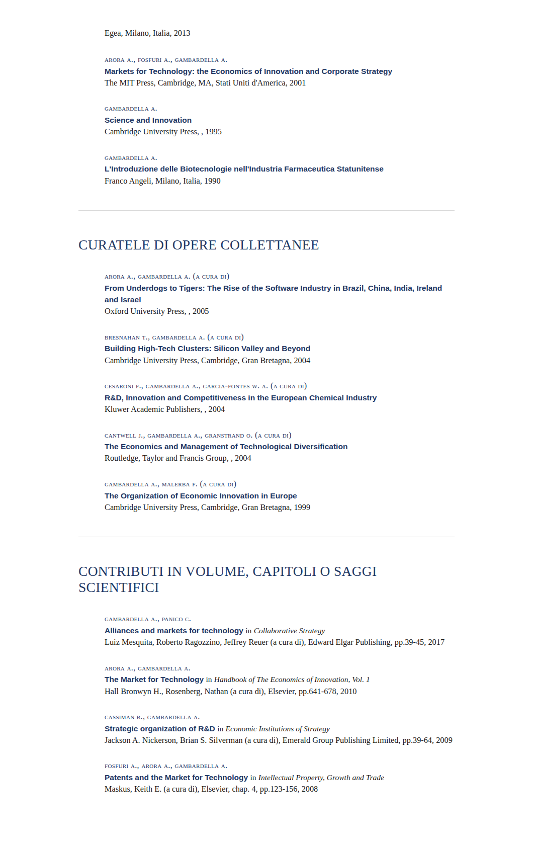Egea, Milano, Italia, 2013
Arora A., Fosfuri A., Gambardella A.
Markets for Technology: the Economics of Innovation and Corporate Strategy
The MIT Press, Cambridge, MA, Stati Uniti d'America, 2001
Gambardella A.
Science and Innovation
Cambridge University Press, , 1995
Gambardella A.
L'Introduzione delle Biotecnologie nell'Industria Farmaceutica Statunitense
Franco Angeli, Milano, Italia, 1990
CURATELE DI OPERE COLLETTANEE
Arora A., Gambardella A. (a cura di)
From Underdogs to Tigers: The Rise of the Software Industry in Brazil, China, India, Ireland and Israel
Oxford University Press, , 2005
Bresnahan T., Gambardella A. (a cura di)
Building High-Tech Clusters: Silicon Valley and Beyond
Cambridge University Press, Cambridge, Gran Bretagna, 2004
Cesaroni F., Gambardella A., Garcia-Fontes W. A. (a cura di)
R&D, Innovation and Competitiveness in the European Chemical Industry
Kluwer Academic Publishers, , 2004
Cantwell J., Gambardella A., Granstrand O. (a cura di)
The Economics and Management of Technological Diversification
Routledge, Taylor and Francis Group, , 2004
Gambardella A., Malerba F. (a cura di)
The Organization of Economic Innovation in Europe
Cambridge University Press, Cambridge, Gran Bretagna, 1999
CONTRIBUTI IN VOLUME, CAPITOLI O SAGGI SCIENTIFICI
Gambardella A., Panico C.
Alliances and markets for technology in Collaborative Strategy
Luiz Mesquita, Roberto Ragozzino, Jeffrey Reuer (a cura di), Edward Elgar Publishing, pp.39-45, 2017
Arora A., Gambardella A.
The Market for Technology in Handbook of The Economics of Innovation, Vol. 1
Hall Bronwyn H., Rosenberg, Nathan (a cura di), Elsevier, pp.641-678, 2010
Cassiman B., Gambardella A.
Strategic organization of R&D in Economic Institutions of Strategy
Jackson A. Nickerson, Brian S. Silverman (a cura di), Emerald Group Publishing Limited, pp.39-64, 2009
Fosfuri A., Arora A., Gambardella A.
Patents and the Market for Technology in Intellectual Property, Growth and Trade
Maskus, Keith E. (a cura di), Elsevier, chap. 4, pp.123-156, 2008